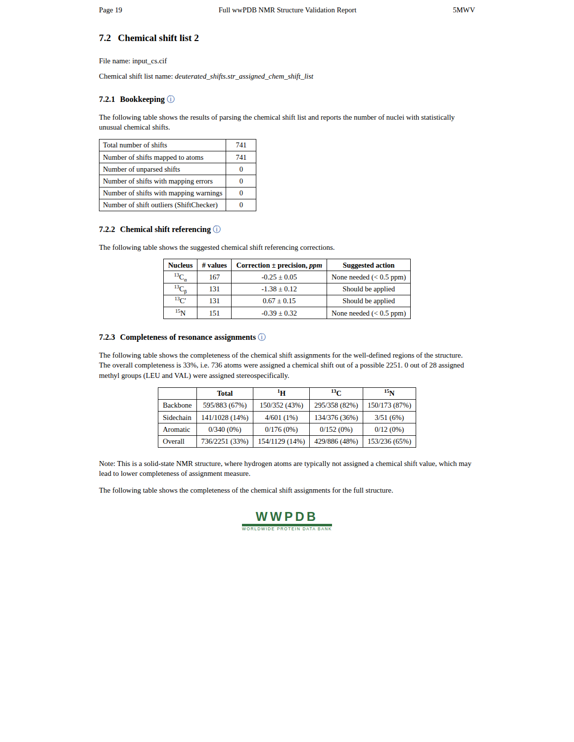Page 19
Full wwPDB NMR Structure Validation Report
5MWV
7.2 Chemical shift list 2
File name: input_cs.cif
Chemical shift list name: deuterated_shifts.str_assigned_chem_shift_list
7.2.1 Bookkeeping ⓘ
The following table shows the results of parsing the chemical shift list and reports the number of nuclei with statistically unusual chemical shifts.
| Total number of shifts | 741 |
| Number of shifts mapped to atoms | 741 |
| Number of unparsed shifts | 0 |
| Number of shifts with mapping errors | 0 |
| Number of shifts with mapping warnings | 0 |
| Number of shift outliers (ShiftChecker) | 0 |
7.2.2 Chemical shift referencing ⓘ
The following table shows the suggested chemical shift referencing corrections.
| Nucleus | # values | Correction ± precision, ppm | Suggested action |
| --- | --- | --- | --- |
| 13 C α | 167 | -0.25 ± 0.05 | None needed (< 0.5 ppm) |
| 13 C β | 131 | -1.38 ± 0.12 | Should be applied |
| 13 C′ | 131 | 0.67 ± 0.15 | Should be applied |
| 15 N | 151 | -0.39 ± 0.32 | None needed (< 0.5 ppm) |
7.2.3 Completeness of resonance assignments ⓘ
The following table shows the completeness of the chemical shift assignments for the well-defined regions of the structure. The overall completeness is 33%, i.e. 736 atoms were assigned a chemical shift out of a possible 2251. 0 out of 28 assigned methyl groups (LEU and VAL) were assigned stereospecifically.
| | Total | 1 H | 13 C | 15 N |
| --- | --- | --- | --- | --- |
| Backbone | 595/883 (67%) | 150/352 (43%) | 295/358 (82%) | 150/173 (87%) |
| Sidechain | 141/1028 (14%) | 4/601 (1%) | 134/376 (36%) | 3/51 (6%) |
| Aromatic | 0/340 (0%) | 0/176 (0%) | 0/152 (0%) | 0/12 (0%) |
| Overall | 736/2251 (33%) | 154/1129 (14%) | 429/886 (48%) | 153/236 (65%) |
Note: This is a solid-state NMR structure, where hydrogen atoms are typically not assigned a chemical shift value, which may lead to lower completeness of assignment measure.
The following table shows the completeness of the chemical shift assignments for the full structure.
WWPDB
WORLDWIDE PROTEIN DATA BANK